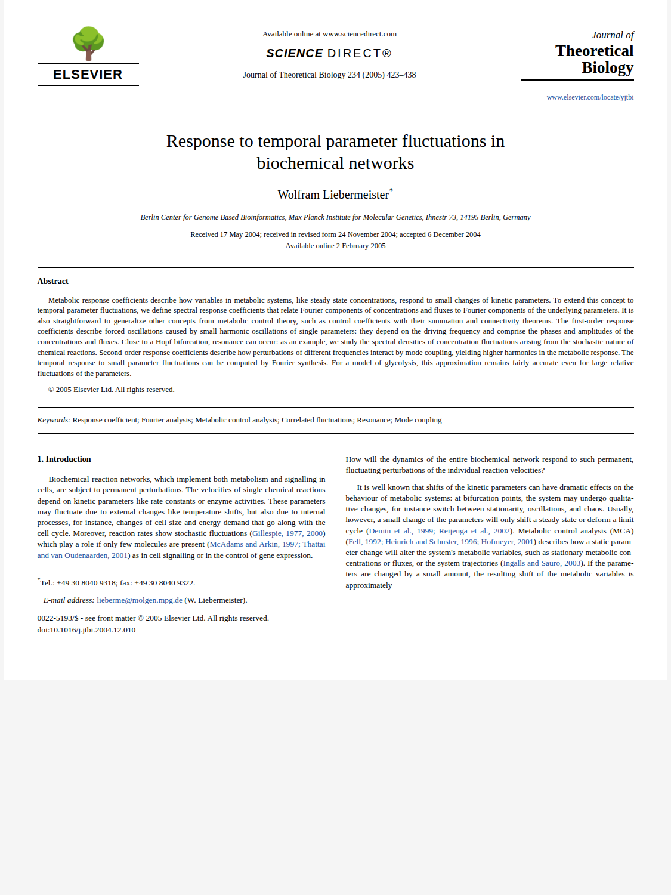🌳
ELSEVIER
Available online at www.sciencedirect.com
SCIENCE DIRECT®
Journal of Theoretical Biology 234 (2005) 423–438
Journal of
Theoretical
Biology
www.elsevier.com/locate/yjtbi
Response to temporal parameter fluctuations in
biochemical networks
Wolfram Liebermeister*
Berlin Center for Genome Based Bioinformatics, Max Planck Institute for Molecular Genetics, Ihnestr 73, 14195 Berlin, Germany
Received 17 May 2004; received in revised form 24 November 2004; accepted 6 December 2004
Available online 2 February 2005
Abstract
Metabolic response coefficients describe how variables in metabolic systems, like steady state concentrations, respond to small changes of kinetic parameters. To extend this concept to temporal parameter fluctuations, we define spectral response coefficients that relate Fourier components of concentrations and fluxes to Fourier components of the underlying parameters. It is also straightforward to generalize other concepts from metabolic control theory, such as control coefficients with their summation and connectivity theorems. The first-order response coefficients describe forced oscillations caused by small harmonic oscillations of single parameters: they depend on the driving frequency and comprise the phases and amplitudes of the concentrations and fluxes. Close to a Hopf bifurcation, resonance can occur: as an example, we study the spectral densities of concentration fluctuations arising from the stochastic nature of chemical reactions. Second-order response coefficients describe how perturbations of different frequencies interact by mode coupling, yielding higher harmonics in the metabolic response. The temporal response to small parameter fluctuations can be computed by Fourier synthesis. For a model of glycolysis, this approximation remains fairly accurate even for large relative fluctuations of the parameters.
© 2005 Elsevier Ltd. All rights reserved.
Keywords: Response coefficient; Fourier analysis; Metabolic control analysis; Correlated fluctuations; Resonance; Mode coupling
1. Introduction
Biochemical reaction networks, which implement both metabolism and signalling in cells, are subject to permanent perturbations. The velocities of single chemical reactions depend on kinetic parameters like rate constants or enzyme activities. These parameters may fluctuate due to external changes like temperature shifts, but also due to internal processes, for instance, changes of cell size and energy demand that go along with the cell cycle. Moreover, reaction rates show stochastic fluctuations (Gillespie, 1977, 2000) which play a role if only few molecules are present (McAdams and Arkin, 1997; Thattai and van Oudenaarden, 2001) as in cell signalling or in the control of gene expression.
*Tel.: +49 30 8040 9318; fax: +49 30 8040 9322.
E-mail address: lieberme@molgen.mpg.de (W. Liebermeister).
0022-5193/$ - see front matter © 2005 Elsevier Ltd. All rights reserved.
doi:10.1016/j.jtbi.2004.12.010
How will the dynamics of the entire biochemical network respond to such permanent, fluctuating perturbations of the individual reaction velocities?
It is well known that shifts of the kinetic parameters can have dramatic effects on the behaviour of metabolic systems: at bifurcation points, the system may undergo qualitative changes, for instance switch between stationarity, oscillations, and chaos. Usually, however, a small change of the parameters will only shift a steady state or deform a limit cycle (Demin et al., 1999; Reijenga et al., 2002). Metabolic control analysis (MCA) (Fell, 1992; Heinrich and Schuster, 1996; Hofmeyer, 2001) describes how a static parameter change will alter the system's metabolic variables, such as stationary metabolic concentrations or fluxes, or the system trajectories (Ingalls and Sauro, 2003). If the parameters are changed by a small amount, the resulting shift of the metabolic variables is approximately